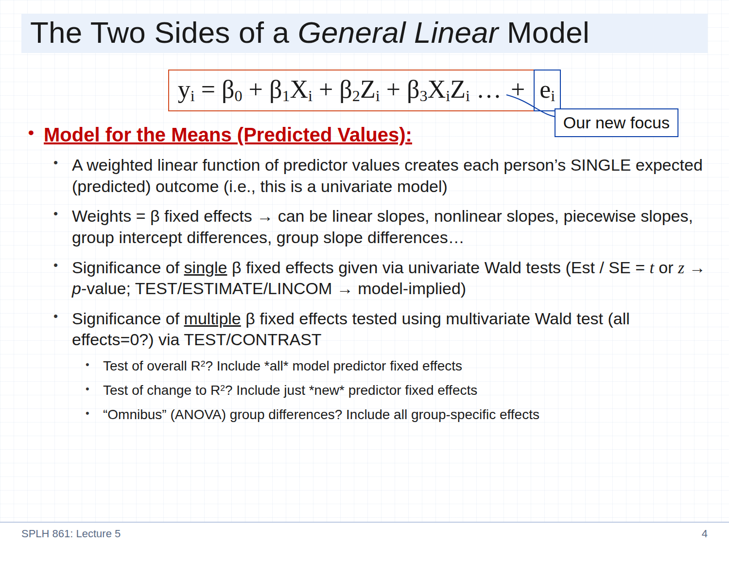The Two Sides of a General Linear Model
yi = β0 + β1Xi + β2Zi + β3XiZi … +
ei
Our new focus
•Model for the Means (Predicted Values):
•A weighted linear function of predictor values creates each person’s SINGLE expected (predicted) outcome (i.e., this is a univariate model)
•Weights = β fixed effects → can be linear slopes, nonlinear slopes, piecewise slopes, group intercept differences, group slope differences…
•Significance of single β fixed effects given via univariate Wald tests (Est / SE = t or z → p-value; TEST/ESTIMATE/LINCOM → model-implied)
•Significance of multiple β fixed effects tested using multivariate Wald test (all effects=0?) via TEST/CONTRAST
•Test of overall R2? Include *all* model predictor fixed effects
•Test of change to R2? Include just *new* predictor fixed effects
•“Omnibus” (ANOVA) group differences? Include all group-specific effects
SPLH 861: Lecture 5
4